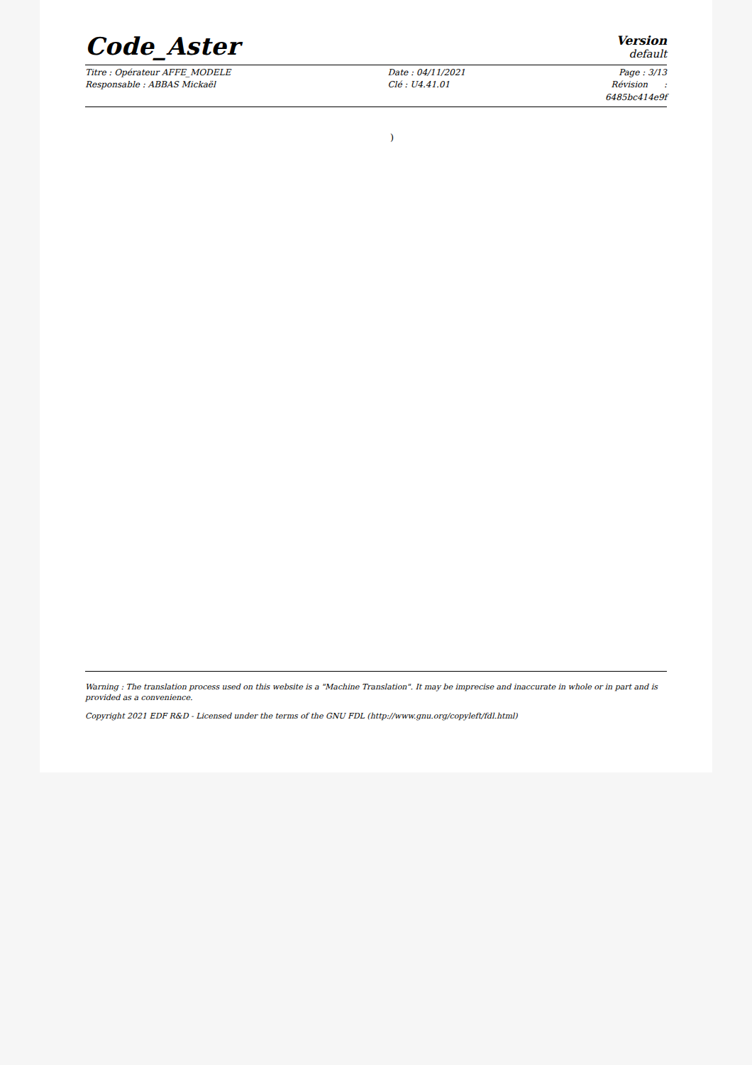Code_Aster
Versiondefault
| Titre : Opérateur AFFE_MODELE | Date : 04/11/2021 Page : 3/13 |
| Responsable : ABBAS Mickaël | Clé : U4.41.01 Révision : 6485bc414e9f |
)
Warning : The translation process used on this website is a "Machine Translation". It may be imprecise and inaccurate in whole or in part and is provided as a convenience.
Copyright 2021 EDF R&D - Licensed under the terms of the GNU FDL (http://www.gnu.org/copyleft/fdl.html)